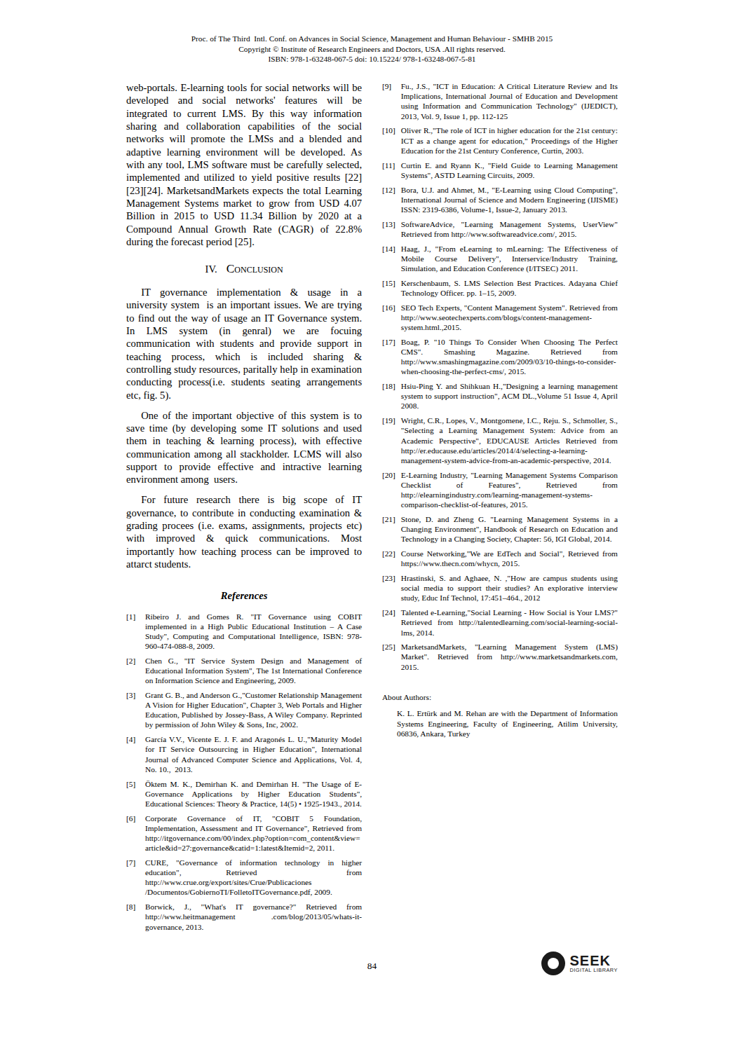Proc. of The Third Intl. Conf. on Advances in Social Science, Management and Human Behaviour - SMHB 2015
Copyright © Institute of Research Engineers and Doctors, USA .All rights reserved.
ISBN: 978-1-63248-067-5 doi: 10.15224/ 978-1-63248-067-5-81
web-portals. E-learning tools for social networks will be developed and social networks' features will be integrated to current LMS. By this way information sharing and collaboration capabilities of the social networks will promote the LMSs and a blended and adaptive learning environment will be developed. As with any tool, LMS software must be carefully selected, implemented and utilized to yield positive results [22][23][24]. MarketsandMarkets expects the total Learning Management Systems market to grow from USD 4.07 Billion in 2015 to USD 11.34 Billion by 2020 at a Compound Annual Growth Rate (CAGR) of 22.8% during the forecast period [25].
IV. Conclusion
IT governance implementation & usage in a university system is an important issues. We are trying to find out the way of usage an IT Governance system. In LMS system (in genral) we are focuing communication with students and provide support in teaching process, which is included sharing & controlling study resources, paritally help in examination conducting process(i.e. students seating arrangements etc, fig. 5).
One of the important objective of this system is to save time (by developing some IT solutions and used them in teaching & learning process), with effective communication among all stackholder. LCMS will also support to provide effective and intractive learning environment among users.
For future research there is big scope of IT governance, to contribute in conducting examination & grading procees (i.e. exams, assignments, projects etc) with improved & quick communications. Most importantly how teaching process can be improved to attarct students.
References
[1] Ribeiro J. and Gomes R. "IT Governance using COBIT implemented in a High Public Educational Institution – A Case Study", Computing and Computational Intelligence, ISBN: 978-960-474-088-8, 2009.
[2] Chen G., "IT Service System Design and Management of Educational Information System", The 1st International Conference on Information Science and Engineering, 2009.
[3] Grant G. B., and Anderson G.,"Customer Relationship Management A Vision for Higher Education", Chapter 3, Web Portals and Higher Education, Published by Jossey-Bass, A Wiley Company. Reprinted by permission of John Wiley & Sons, Inc, 2002.
[4] García V.V., Vicente E. J. F. and Aragonés L. U.,"Maturity Model for IT Service Outsourcing in Higher Education", International Journal of Advanced Computer Science and Applications, Vol. 4, No. 10., 2013.
[5] Öktem M. K., Demirhan K. and Demirhan H. "The Usage of E-Governance Applications by Higher Education Students", Educational Sciences: Theory & Practice, 14(5) • 1925-1943., 2014.
[6] Corporate Governance of IT, "COBIT 5 Foundation, Implementation, Assessment and IT Governance", Retrieved from http://itgovernance.com/00/index.php?option=com_content&view= article&id=27:governance&catid=1:latest&Itemid=2, 2011.
[7] CURE, "Governance of information technology in higher education", Retrieved from http://www.crue.org/export/sites/Crue/Publicaciones /Documentos/GobiernoTI/FolletoITGovernance.pdf, 2009.
[8] Borwick, J., "What's IT governance?" Retrieved from http://www.heitmanagement .com/blog/2013/05/whats-it-governance, 2013.
[9] Fu., J.S., "ICT in Education: A Critical Literature Review and Its Implications, International Journal of Education and Development using Information and Communication Technology" (IJEDICT), 2013, Vol. 9, Issue 1, pp. 112-125
[10] Oliver R.,"The role of ICT in higher education for the 21st century: ICT as a change agent for education," Proceedings of the Higher Education for the 21st Century Conference, Curtin, 2003.
[11] Curtin E. and Ryann K., "Field Guide to Learning Management Systems", ASTD Learning Circuits, 2009.
[12] Bora, U.J. and Ahmet, M., "E-Learning using Cloud Computing", International Journal of Science and Modern Engineering (IJISME) ISSN: 2319-6386, Volume-1, Issue-2, January 2013.
[13] SoftwareAdvice, "Learning Management Systems, UserView" Retrieved from http://www.softwareadvice.com/, 2015.
[14] Haag, J., "From eLearning to mLearning: The Effectiveness of Mobile Course Delivery", Interservice/Industry Training, Simulation, and Education Conference (I/ITSEC) 2011.
[15] Kerschenbaum, S. LMS Selection Best Practices. Adayana Chief Technology Officer. pp. 1–15, 2009.
[16] SEO Tech Experts, "Content Management System". Retrieved from http://www.seotechexperts.com/blogs/content-management-system.html.,2015.
[17] Boag, P. "10 Things To Consider When Choosing The Perfect CMS". Smashing Magazine. Retrieved from http://www.smashingmagazine.com/2009/03/10-things-to-consider-when-choosing-the-perfect-cms/, 2015.
[18] Hsiu-Ping Y. and Shihkuan H.,"Designing a learning management system to support instruction", ACM DL.,Volume 51 Issue 4, April 2008.
[19] Wright, C.R., Lopes, V., Montgomene, I.C., Reju. S., Schmoller, S., "Selecting a Learning Management System: Advice from an Academic Perspective", EDUCAUSE Articles Retrieved from http://er.educause.edu/articles/2014/4/selecting-a-learning-management-system-advice-from-an-academic-perspective, 2014.
[20] E-Learning Industry, "Learning Management Systems Comparison Checklist of Features", Retrieved from http://elearningindustry.com/learning-management-systems-comparison-checklist-of-features, 2015.
[21] Stone, D. and Zheng G. "Learning Management Systems in a Changing Environment", Handbook of Research on Education and Technology in a Changing Society, Chapter: 56, IGI Global, 2014.
[22] Course Networking,"We are EdTech and Social", Retrieved from https://www.thecn.com/whycn, 2015.
[23] Hrastinski, S. and Aghaee, N. ,"How are campus students using social media to support their studies? An explorative interview study, Educ Inf Technol, 17:451–464., 2012
[24] Talented e-Learning,"Social Learning - How Social is Your LMS?" Retrieved from http://talentedlearning.com/social-learning-social-lms, 2014.
[25] MarketsandMarkets, "Learning Management System (LMS) Market". Retrieved from http://www.marketsandmarkets.com, 2015.
About Authors:
K. L. Ertürk and M. Rehan are with the Department of Information Systems Engineering, Faculty of Engineering, Atilim University, 06836, Ankara, Turkey
84
SEEK
DIGITAL LIBRARY